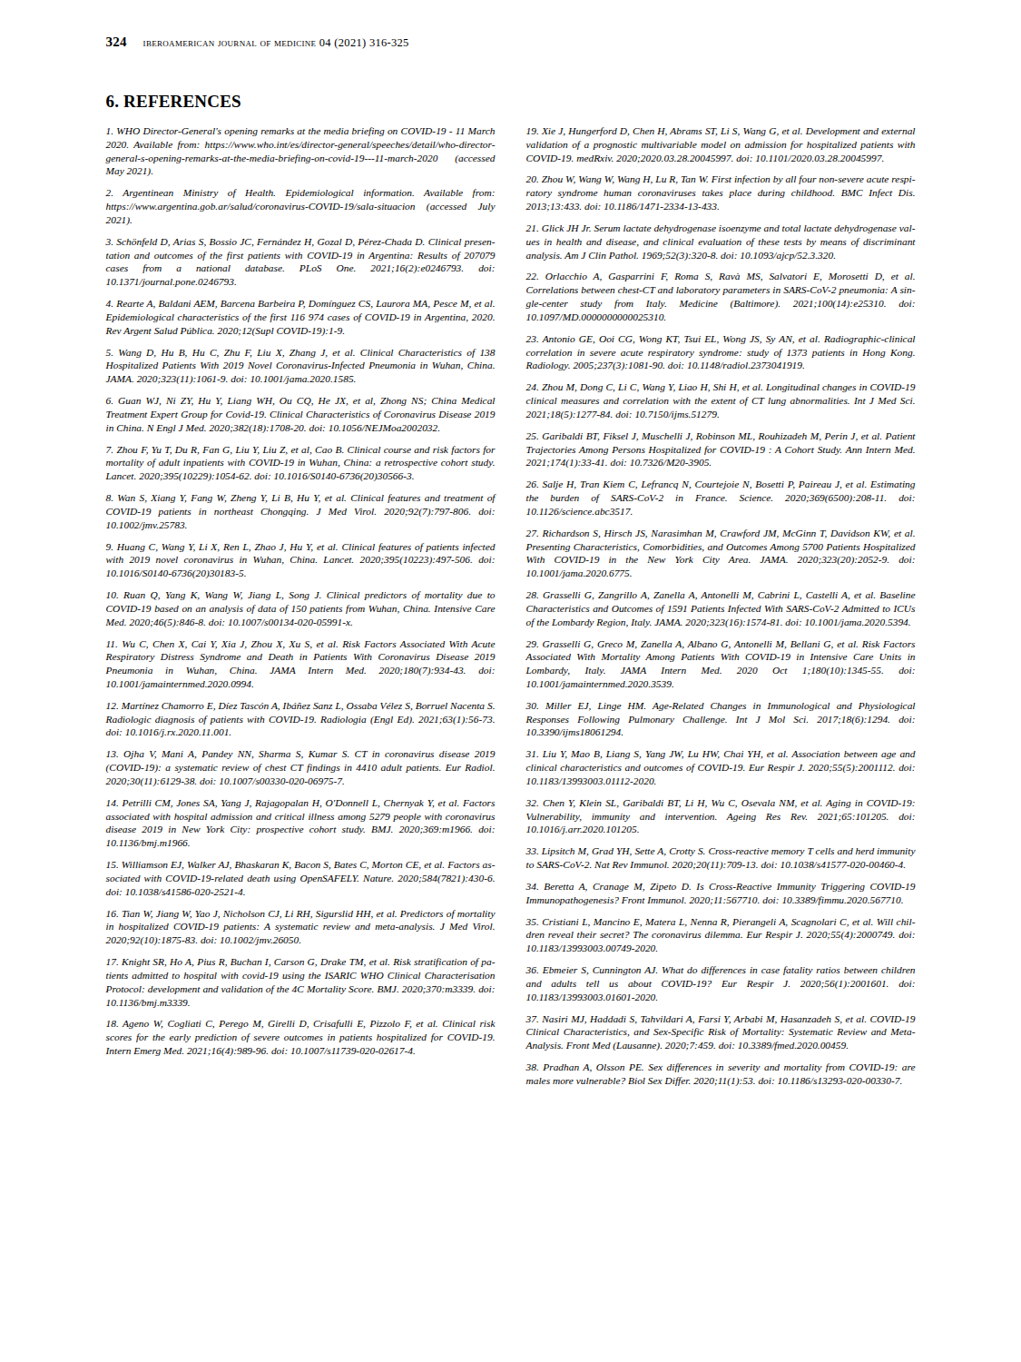324 Iberoamerican Journal of Medicine 04 (2021) 316-325
6. REFERENCES
1. WHO Director-General's opening remarks at the media briefing on COVID-19 - 11 March 2020. Available from: https://www.who.int/es/director-general/speeches/detail/who-director-general-s-opening-remarks-at-the-media-briefing-on-covid-19---11-march-2020 (accessed May 2021).
2. Argentinean Ministry of Health. Epidemiological information. Available from: https://www.argentina.gob.ar/salud/coronavirus-COVID-19/sala-situacion (accessed July 2021).
3. Schönfeld D, Arias S, Bossio JC, Fernández H, Gozal D, Pérez-Chada D. Clinical presentation and outcomes of the first patients with COVID-19 in Argentina: Results of 207079 cases from a national database. PLoS One. 2021;16(2):e0246793. doi: 10.1371/journal.pone.0246793.
4. Rearte A, Baldani AEM, Barcena Barbeira P, Domínguez CS, Laurora MA, Pesce M, et al. Epidemiological characteristics of the first 116 974 cases of COVID-19 in Argentina, 2020. Rev Argent Salud Pública. 2020;12(Supl COVID-19):1-9.
5. Wang D, Hu B, Hu C, Zhu F, Liu X, Zhang J, et al. Clinical Characteristics of 138 Hospitalized Patients With 2019 Novel Coronavirus-Infected Pneumonia in Wuhan, China. JAMA. 2020;323(11):1061-9. doi: 10.1001/jama.2020.1585.
6. Guan WJ, Ni ZY, Hu Y, Liang WH, Ou CQ, He JX, et al, Zhong NS; China Medical Treatment Expert Group for Covid-19. Clinical Characteristics of Coronavirus Disease 2019 in China. N Engl J Med. 2020;382(18):1708-20. doi: 10.1056/NEJMoa2002032.
7. Zhou F, Yu T, Du R, Fan G, Liu Y, Liu Z, et al, Cao B. Clinical course and risk factors for mortality of adult inpatients with COVID-19 in Wuhan, China: a retrospective cohort study. Lancet. 2020;395(10229):1054-62. doi: 10.1016/S0140-6736(20)30566-3.
8. Wan S, Xiang Y, Fang W, Zheng Y, Li B, Hu Y, et al. Clinical features and treatment of COVID-19 patients in northeast Chongqing. J Med Virol. 2020;92(7):797-806. doi: 10.1002/jmv.25783.
9. Huang C, Wang Y, Li X, Ren L, Zhao J, Hu Y, et al. Clinical features of patients infected with 2019 novel coronavirus in Wuhan, China. Lancet. 2020;395(10223):497-506. doi: 10.1016/S0140-6736(20)30183-5.
10. Ruan Q, Yang K, Wang W, Jiang L, Song J. Clinical predictors of mortality due to COVID-19 based on an analysis of data of 150 patients from Wuhan, China. Intensive Care Med. 2020;46(5):846-8. doi: 10.1007/s00134-020-05991-x.
11. Wu C, Chen X, Cai Y, Xia J, Zhou X, Xu S, et al. Risk Factors Associated With Acute Respiratory Distress Syndrome and Death in Patients With Coronavirus Disease 2019 Pneumonia in Wuhan, China. JAMA Intern Med. 2020;180(7):934-43. doi: 10.1001/jamainternmed.2020.0994.
12. Martínez Chamorro E, Díez Tascón A, Ibáñez Sanz L, Ossaba Vélez S, Borruel Nacenta S. Radiologic diagnosis of patients with COVID-19. Radiologia (Engl Ed). 2021;63(1):56-73. doi: 10.1016/j.rx.2020.11.001.
13. Ojha V, Mani A, Pandey NN, Sharma S, Kumar S. CT in coronavirus disease 2019 (COVID-19): a systematic review of chest CT findings in 4410 adult patients. Eur Radiol. 2020;30(11):6129-38. doi: 10.1007/s00330-020-06975-7.
14. Petrilli CM, Jones SA, Yang J, Rajagopalan H, O'Donnell L, Chernyak Y, et al. Factors associated with hospital admission and critical illness among 5279 people with coronavirus disease 2019 in New York City: prospective cohort study. BMJ. 2020;369:m1966. doi: 10.1136/bmj.m1966.
15. Williamson EJ, Walker AJ, Bhaskaran K, Bacon S, Bates C, Morton CE, et al. Factors associated with COVID-19-related death using OpenSAFELY. Nature. 2020;584(7821):430-6. doi: 10.1038/s41586-020-2521-4.
16. Tian W, Jiang W, Yao J, Nicholson CJ, Li RH, Sigurslid HH, et al. Predictors of mortality in hospitalized COVID-19 patients: A systematic review and meta-analysis. J Med Virol. 2020;92(10):1875-83. doi: 10.1002/jmv.26050.
17. Knight SR, Ho A, Pius R, Buchan I, Carson G, Drake TM, et al. Risk stratification of patients admitted to hospital with covid-19 using the ISARIC WHO Clinical Characterisation Protocol: development and validation of the 4C Mortality Score. BMJ. 2020;370:m3339. doi: 10.1136/bmj.m3339.
18. Ageno W, Cogliati C, Perego M, Girelli D, Crisafulli E, Pizzolo F, et al. Clinical risk scores for the early prediction of severe outcomes in patients hospitalized for COVID-19. Intern Emerg Med. 2021;16(4):989-96. doi: 10.1007/s11739-020-02617-4.
19. Xie J, Hungerford D, Chen H, Abrams ST, Li S, Wang G, et al. Development and external validation of a prognostic multivariable model on admission for hospitalized patients with COVID-19. medRxiv. 2020;2020.03.28.20045997. doi: 10.1101/2020.03.28.20045997.
20. Zhou W, Wang W, Wang H, Lu R, Tan W. First infection by all four non-severe acute respiratory syndrome human coronaviruses takes place during childhood. BMC Infect Dis. 2013;13:433. doi: 10.1186/1471-2334-13-433.
21. Glick JH Jr. Serum lactate dehydrogenase isoenzyme and total lactate dehydrogenase values in health and disease, and clinical evaluation of these tests by means of discriminant analysis. Am J Clin Pathol. 1969;52(3):320-8. doi: 10.1093/ajcp/52.3.320.
22. Orlacchio A, Gasparrini F, Roma S, Ravà MS, Salvatori E, Morosetti D, et al. Correlations between chest-CT and laboratory parameters in SARS-CoV-2 pneumonia: A single-center study from Italy. Medicine (Baltimore). 2021;100(14):e25310. doi: 10.1097/MD.0000000000025310.
23. Antonio GE, Ooi CG, Wong KT, Tsui EL, Wong JS, Sy AN, et al. Radiographic-clinical correlation in severe acute respiratory syndrome: study of 1373 patients in Hong Kong. Radiology. 2005;237(3):1081-90. doi: 10.1148/radiol.2373041919.
24. Zhou M, Dong C, Li C, Wang Y, Liao H, Shi H, et al. Longitudinal changes in COVID-19 clinical measures and correlation with the extent of CT lung abnormalities. Int J Med Sci. 2021;18(5):1277-84. doi: 10.7150/ijms.51279.
25. Garibaldi BT, Fiksel J, Muschelli J, Robinson ML, Rouhizadeh M, Perin J, et al. Patient Trajectories Among Persons Hospitalized for COVID-19 : A Cohort Study. Ann Intern Med. 2021;174(1):33-41. doi: 10.7326/M20-3905.
26. Salje H, Tran Kiem C, Lefrancq N, Courtejoie N, Bosetti P, Paireau J, et al. Estimating the burden of SARS-CoV-2 in France. Science. 2020;369(6500):208-11. doi: 10.1126/science.abc3517.
27. Richardson S, Hirsch JS, Narasimhan M, Crawford JM, McGinn T, Davidson KW, et al. Presenting Characteristics, Comorbidities, and Outcomes Among 5700 Patients Hospitalized With COVID-19 in the New York City Area. JAMA. 2020;323(20):2052-9. doi: 10.1001/jama.2020.6775.
28. Grasselli G, Zangrillo A, Zanella A, Antonelli M, Cabrini L, Castelli A, et al. Baseline Characteristics and Outcomes of 1591 Patients Infected With SARS-CoV-2 Admitted to ICUs of the Lombardy Region, Italy. JAMA. 2020;323(16):1574-81. doi: 10.1001/jama.2020.5394.
29. Grasselli G, Greco M, Zanella A, Albano G, Antonelli M, Bellani G, et al. Risk Factors Associated With Mortality Among Patients With COVID-19 in Intensive Care Units in Lombardy, Italy. JAMA Intern Med. 2020 Oct 1;180(10):1345-55. doi: 10.1001/jamainternmed.2020.3539.
30. Miller EJ, Linge HM. Age-Related Changes in Immunological and Physiological Responses Following Pulmonary Challenge. Int J Mol Sci. 2017;18(6):1294. doi: 10.3390/ijms18061294.
31. Liu Y, Mao B, Liang S, Yang JW, Lu HW, Chai YH, et al. Association between age and clinical characteristics and outcomes of COVID-19. Eur Respir J. 2020;55(5):2001112. doi: 10.1183/13993003.01112-2020.
32. Chen Y, Klein SL, Garibaldi BT, Li H, Wu C, Osevala NM, et al. Aging in COVID-19: Vulnerability, immunity and intervention. Ageing Res Rev. 2021;65:101205. doi: 10.1016/j.arr.2020.101205.
33. Lipsitch M, Grad YH, Sette A, Crotty S. Cross-reactive memory T cells and herd immunity to SARS-CoV-2. Nat Rev Immunol. 2020;20(11):709-13. doi: 10.1038/s41577-020-00460-4.
34. Beretta A, Cranage M, Zipeto D. Is Cross-Reactive Immunity Triggering COVID-19 Immunopathogenesis? Front Immunol. 2020;11:567710. doi: 10.3389/fimmu.2020.567710.
35. Cristiani L, Mancino E, Matera L, Nenna R, Pierangeli A, Scagnolari C, et al. Will children reveal their secret? The coronavirus dilemma. Eur Respir J. 2020;55(4):2000749. doi: 10.1183/13993003.00749-2020.
36. Ebmeier S, Cunnington AJ. What do differences in case fatality ratios between children and adults tell us about COVID-19? Eur Respir J. 2020;56(1):2001601. doi: 10.1183/13993003.01601-2020.
37. Nasiri MJ, Haddadi S, Tahvildari A, Farsi Y, Arbabi M, Hasanzadeh S, et al. COVID-19 Clinical Characteristics, and Sex-Specific Risk of Mortality: Systematic Review and Meta-Analysis. Front Med (Lausanne). 2020;7:459. doi: 10.3389/fmed.2020.00459.
38. Pradhan A, Olsson PE. Sex differences in severity and mortality from COVID-19: are males more vulnerable? Biol Sex Differ. 2020;11(1):53. doi: 10.1186/s13293-020-00330-7.